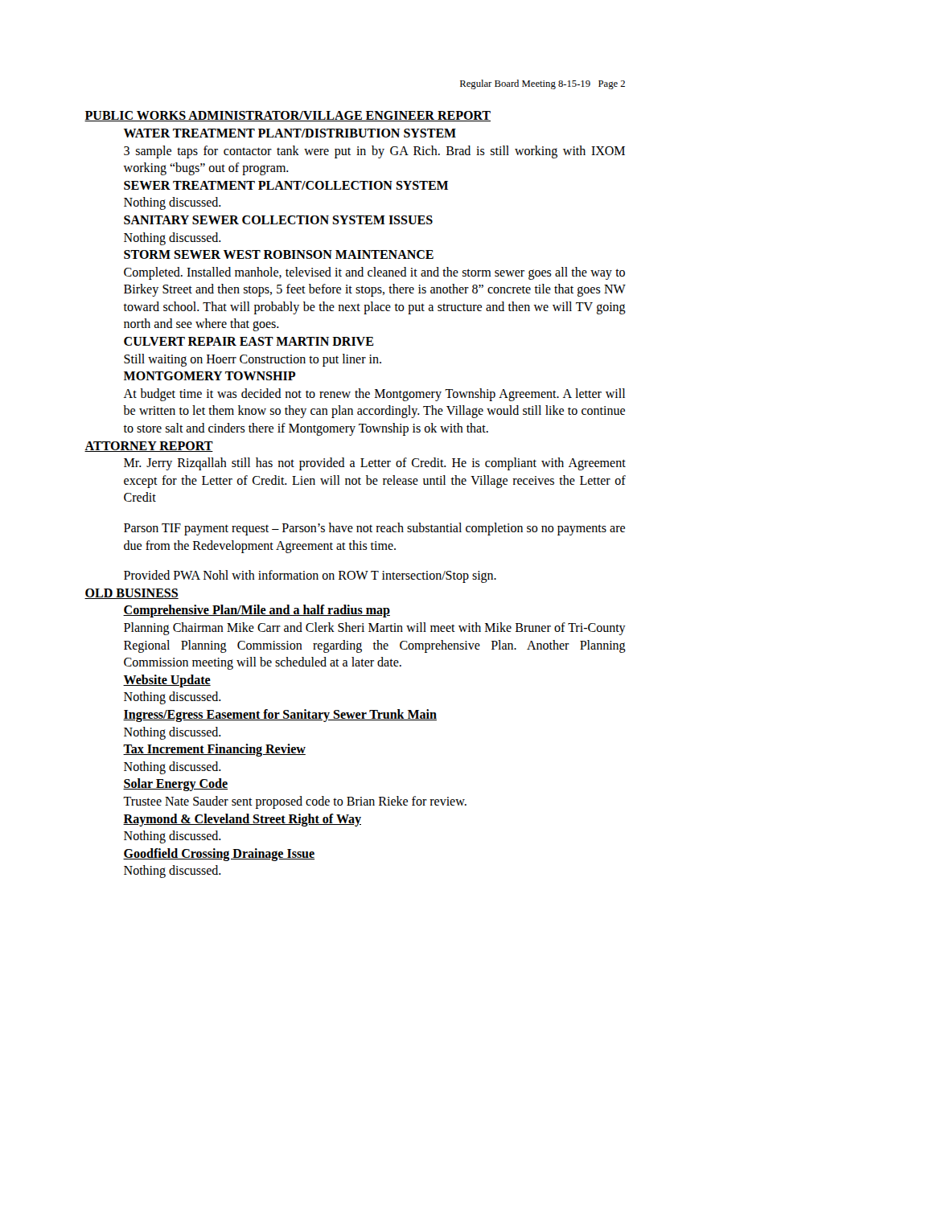Regular Board Meeting 8-15-19 Page 2
Public Works Administrator/Village Engineer Report
Water Treatment Plant/Distribution System
3 sample taps for contactor tank were put in by GA Rich. Brad is still working with IXOM working “bugs” out of program.
Sewer Treatment Plant/Collection System
Nothing discussed.
Sanitary Sewer Collection System Issues
Nothing discussed.
Storm Sewer West Robinson Maintenance
Completed. Installed manhole, televised it and cleaned it and the storm sewer goes all the way to Birkey Street and then stops, 5 feet before it stops, there is another 8” concrete tile that goes NW toward school. That will probably be the next place to put a structure and then we will TV going north and see where that goes.
Culvert Repair East Martin Drive
Still waiting on Hoerr Construction to put liner in.
Montgomery Township
At budget time it was decided not to renew the Montgomery Township Agreement. A letter will be written to let them know so they can plan accordingly. The Village would still like to continue to store salt and cinders there if Montgomery Township is ok with that.
Attorney Report
Mr. Jerry Rizqallah still has not provided a Letter of Credit. He is compliant with Agreement except for the Letter of Credit. Lien will not be release until the Village receives the Letter of Credit
Parson TIF payment request – Parson’s have not reach substantial completion so no payments are due from the Redevelopment Agreement at this time.
Provided PWA Nohl with information on ROW T intersection/Stop sign.
Old Business
Comprehensive Plan/Mile and a half radius map
Planning Chairman Mike Carr and Clerk Sheri Martin will meet with Mike Bruner of Tri-County Regional Planning Commission regarding the Comprehensive Plan. Another Planning Commission meeting will be scheduled at a later date.
Website Update
Nothing discussed.
Ingress/Egress Easement for Sanitary Sewer Trunk Main
Nothing discussed.
Tax Increment Financing Review
Nothing discussed.
Solar Energy Code
Trustee Nate Sauder sent proposed code to Brian Rieke for review.
Raymond & Cleveland Street Right of Way
Nothing discussed.
Goodfield Crossing Drainage Issue
Nothing discussed.